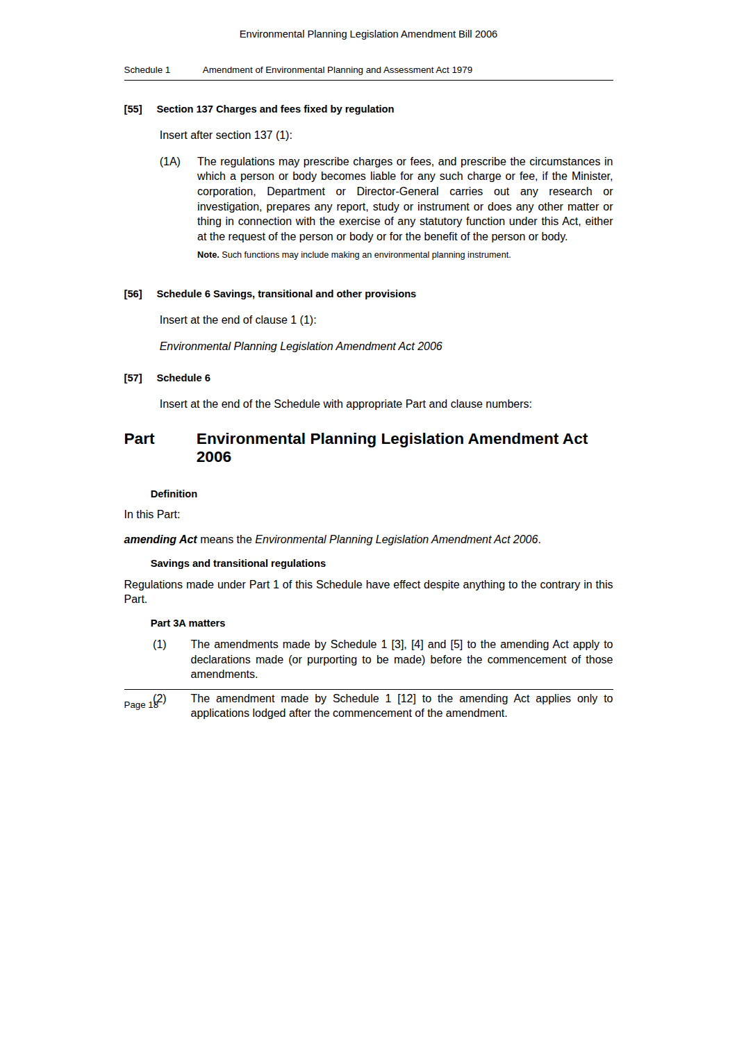Environmental Planning Legislation Amendment Bill 2006
Schedule 1 Amendment of Environmental Planning and Assessment Act 1979
[55] Section 137 Charges and fees fixed by regulation
Insert after section 137 (1):
(1A)
The regulations may prescribe charges or fees, and prescribe the circumstances in which a person or body becomes liable for any such charge or fee, if the Minister, corporation, Department or Director-General carries out any research or investigation, prepares any report, study or instrument or does any other matter or thing in connection with the exercise of any statutory function under this Act, either at the request of the person or body or for the benefit of the person or body.
Note. Such functions may include making an environmental planning instrument.
[56] Schedule 6 Savings, transitional and other provisions
Insert at the end of clause 1 (1):
Environmental Planning Legislation Amendment Act 2006
[57] Schedule 6
Insert at the end of the Schedule with appropriate Part and clause numbers:
Part Environmental Planning Legislation Amendment Act 2006
Definition
In this Part:
amending Act means the Environmental Planning Legislation Amendment Act 2006.
Savings and transitional regulations
Regulations made under Part 1 of this Schedule have effect despite anything to the contrary in this Part.
Part 3A matters
(1)
The amendments made by Schedule 1 [3], [4] and [5] to the amending Act apply to declarations made (or purporting to be made) before the commencement of those amendments.
(2)
The amendment made by Schedule 1 [12] to the amending Act applies only to applications lodged after the commencement of the amendment.
Page 18